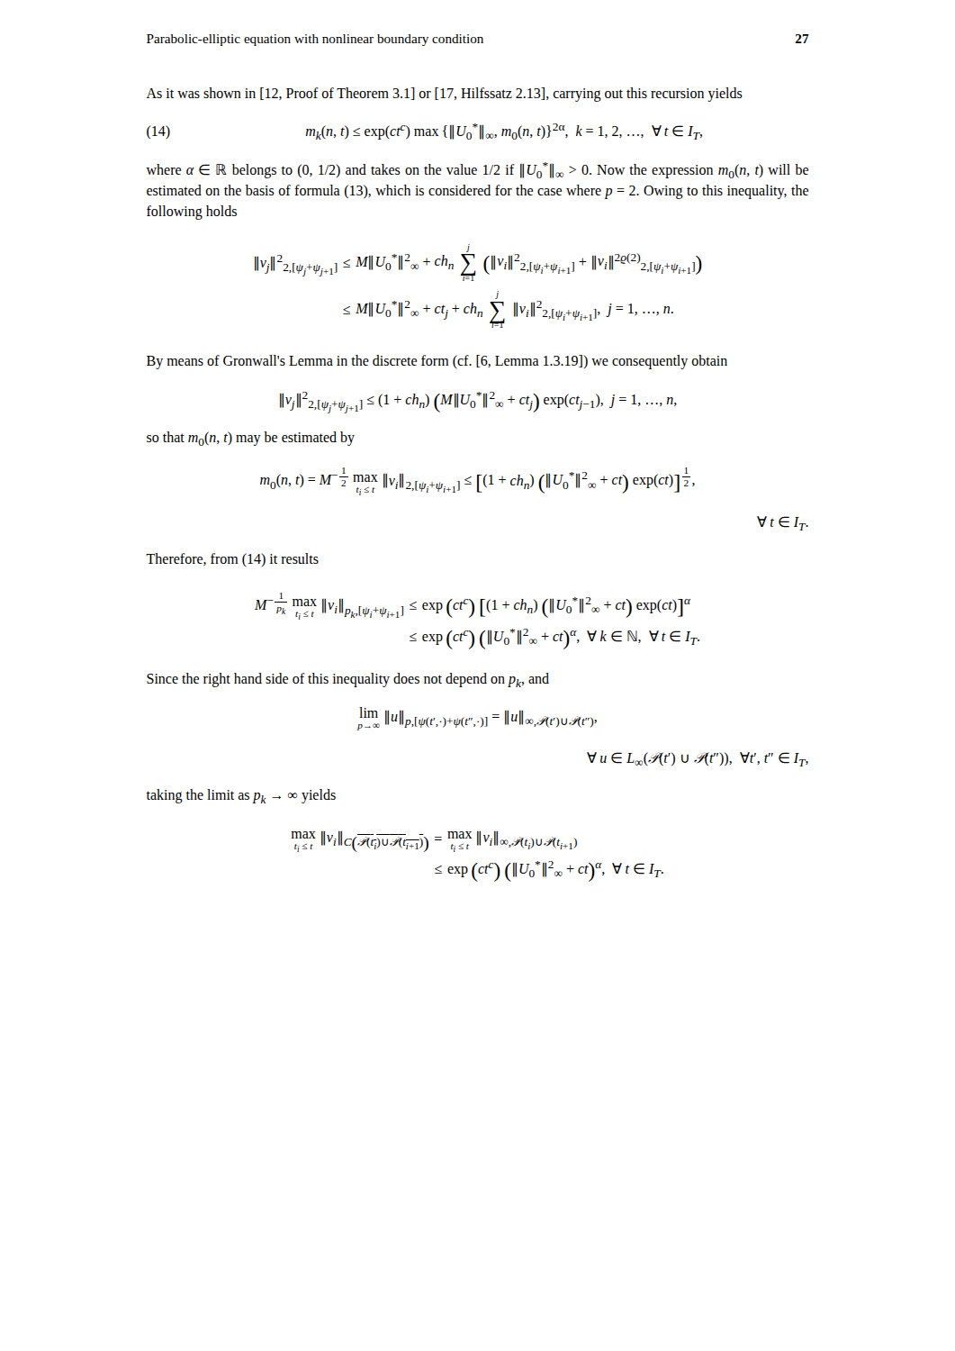Parabolic-elliptic equation with nonlinear boundary condition 27
As it was shown in [12, Proof of Theorem 3.1] or [17, Hilfssatz 2.13], carrying out this recursion yields
(14) mk(n, t) ≤ exp(ctc) max {∥U0*∥∞, m0(n, t)}2α, k = 1, 2, …, ∀ t ∈ IT,
where α ∈ ℝ belongs to (0, 1/2) and takes on the value 1/2 if ∥U0*∥∞ > 0. Now the expression m0(n, t) will be estimated on the basis of formula (13), which is considered for the case where p = 2. Owing to this inequality, the following holds
∥vj∥22,[ψj+ψj+1] ≤ M∥U0*∥2∞ + chn j∑i=1 (∥vi∥22,[ψi+ψi+1] + ∥vi∥2ϱ(2)2,[ψi+ψi+1])
≤ M∥U0*∥2∞ + ctj + chn j∑i=1 ∥vi∥22,[ψi+ψi+1], j = 1, …, n.
By means of Gronwall's Lemma in the discrete form (cf. [6, Lemma 1.3.19]) we consequently obtain
∥vj∥22,[ψj+ψj+1] ≤ (1 + chn) (M∥U0*∥2∞ + ctj) exp(ctj−1), j = 1, …, n,
so that m0(n, t) may be estimated by
m0(n, t) = M−12 max ti ≤ t ∥vi∥2,[ψi+ψi+1] ≤ [(1 + chn) (∥U0*∥2∞ + ct) exp(ct)]12,
∀ t ∈ IT.
Therefore, from (14) it results
M−1 pk max ti ≤ t ∥vi∥pk,[ψi+ψi+1] ≤ exp (ctc) [(1 + chn) (∥U0*∥2∞ + ct) exp(ct)]α
≤ exp (ctc) (∥U0*∥2∞ + ct)α, ∀ k ∈ ℕ, ∀ t ∈ IT.
Since the right hand side of this inequality does not depend on pk, and
lim p→∞ ∥u∥p,[ψ(t′,·)+ψ(t″,·)] = ∥u∥∞,𝒫(t′)∪𝒫(t″),
∀ u ∈ L∞(𝒫(t′) ∪ 𝒫(t″)), ∀t′, t″ ∈ IT,
taking the limit as pk → ∞ yields
max ti ≤ t ∥vi∥C(𝒫(ti)∪𝒫(ti+1)) = max ti ≤ t ∥vi∥∞,𝒫(ti)∪𝒫(ti+1)
≤ exp (ctc) (∥U0*∥2∞ + ct)α, ∀ t ∈ IT.